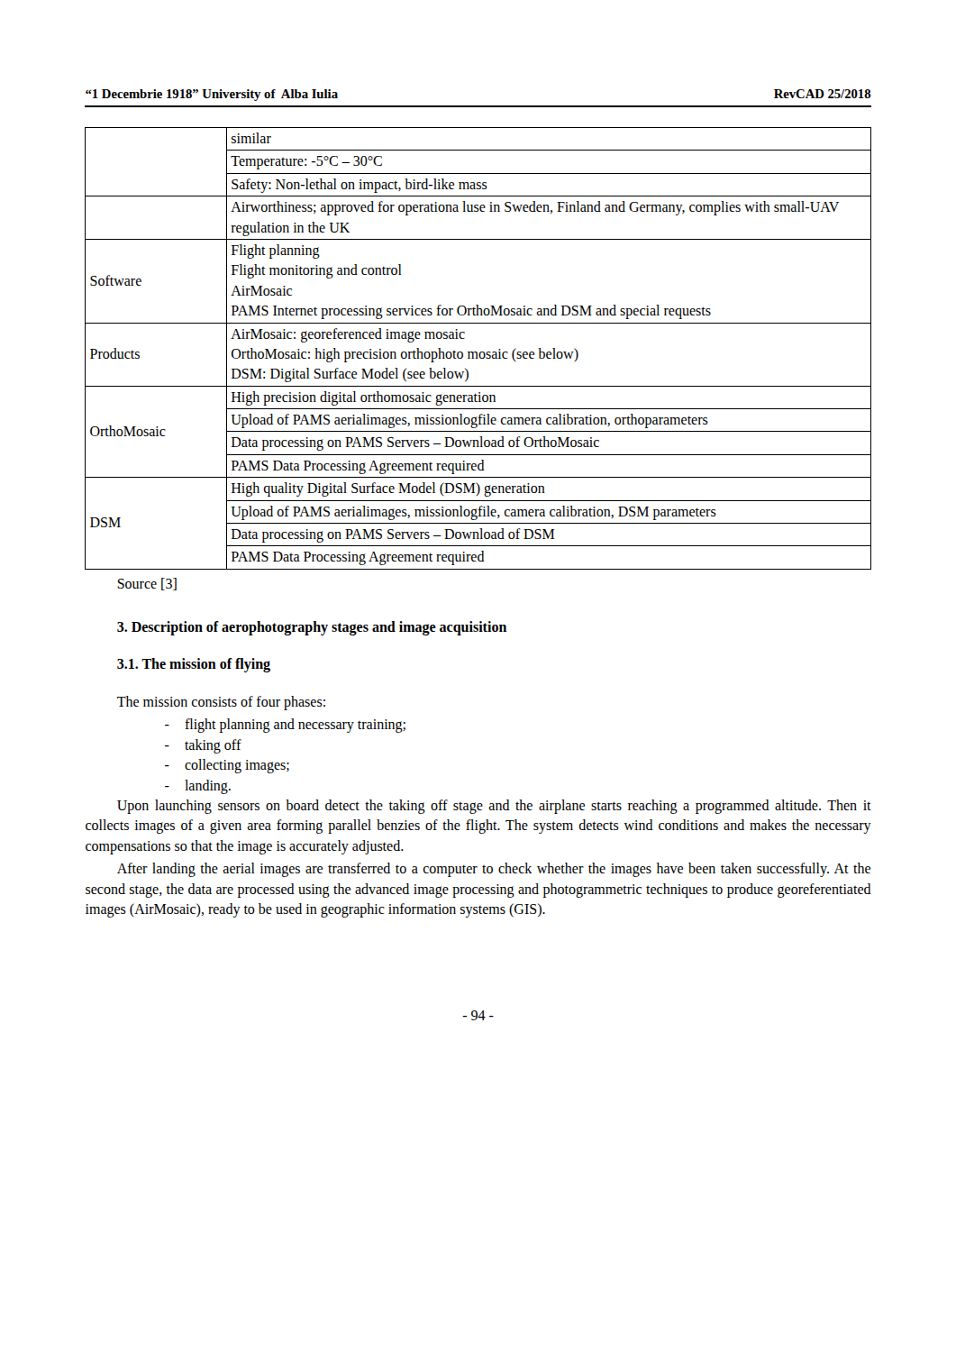“1 Decembrie 1918” University of Alba Iulia
RevCAD 25/2018
| | similar |
| Temperature: -5°C – 30°C |
| Safety: Non-lethal on impact, bird-like mass |
| | Airworthiness; approved for operationa luse in Sweden, Finland and Germany, complies with small-UAV regulation in the UK |
| Software | Flight planning Flight monitoring and control AirMosaic PAMS Internet processing services for OrthoMosaic and DSM and special requests |
| Products | AirMosaic: georeferenced image mosaic OrthoMosaic: high precision orthophoto mosaic (see below) DSM: Digital Surface Model (see below) |
| OrthoMosaic | High precision digital orthomosaic generation |
| Upload of PAMS aerialimages, missionlogfile camera calibration, orthoparameters |
| Data processing on PAMS Servers – Download of OrthoMosaic |
| PAMS Data Processing Agreement required |
| DSM | High quality Digital Surface Model (DSM) generation |
| Upload of PAMS aerialimages, missionlogfile, camera calibration, DSM parameters |
| Data processing on PAMS Servers – Download of DSM |
| PAMS Data Processing Agreement required |
Source [3]
3. Description of aerophotography stages and image acquisition
3.1. The mission of flying
The mission consists of four phases:
flight planning and necessary training;
taking off
collecting images;
landing.
Upon launching sensors on board detect the taking off stage and the airplane starts reaching a programmed altitude. Then it collects images of a given area forming parallel benzies of the flight. The system detects wind conditions and makes the necessary compensations so that the image is accurately adjusted.
After landing the aerial images are transferred to a computer to check whether the images have been taken successfully. At the second stage, the data are processed using the advanced image processing and photogrammetric techniques to produce georeferentiated images (AirMosaic), ready to be used in geographic information systems (GIS).
- 94 -